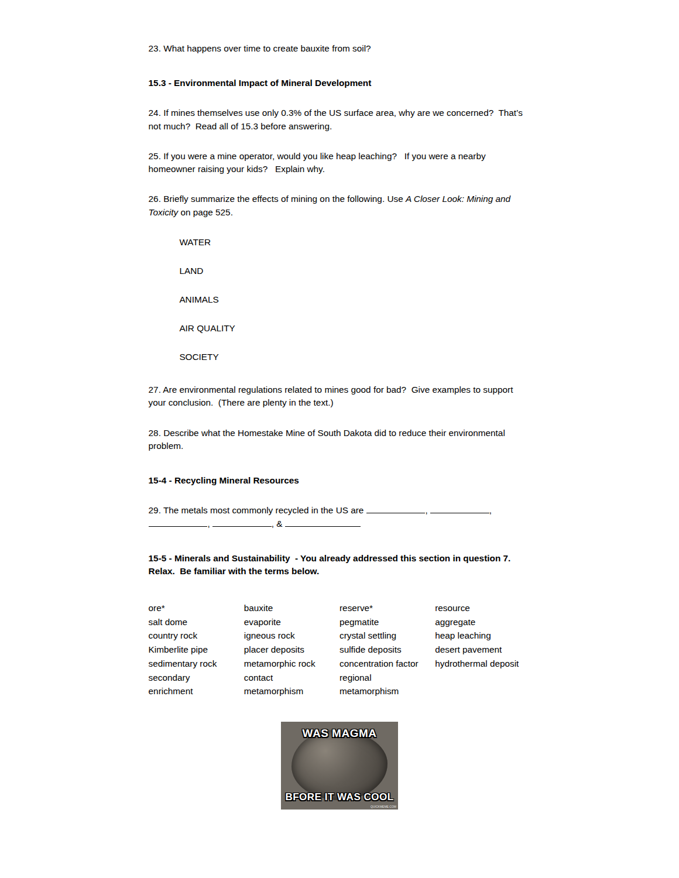23. What happens over time to create bauxite from soil?
15.3 - Environmental Impact of Mineral Development
24. If mines themselves use only 0.3% of the US surface area, why are we concerned? That’s not much? Read all of 15.3 before answering.
25. If you were a mine operator, would you like heap leaching? If you were a nearby homeowner raising your kids? Explain why.
26. Briefly summarize the effects of mining on the following. Use A Closer Look: Mining and Toxicity on page 525.
WATER
LAND
ANIMALS
AIR QUALITY
SOCIETY
27. Are environmental regulations related to mines good for bad? Give examples to support your conclusion. (There are plenty in the text.)
28. Describe what the Homestake Mine of South Dakota did to reduce their environmental problem.
15-4 - Recycling Mineral Resources
29. The metals most commonly recycled in the US are , , , , &
15-5 - Minerals and Sustainability - You already addressed this section in question 7. Relax. Be familiar with the terms below.
| ore* | bauxite | reserve* | resource |
| salt dome | evaporite | pegmatite | aggregate |
| country rock | igneous rock | crystal settling | heap leaching |
| Kimberlite pipe | placer deposits | sulfide deposits | desert pavement |
| sedimentary rock | metamorphic rock | concentration factor | hydrothermal deposit |
| secondary enrichment | contact metamorphism | regional metamorphism | |
WAS MAGMA
BFORE IT WAS COOL
QUICKMEME.COM